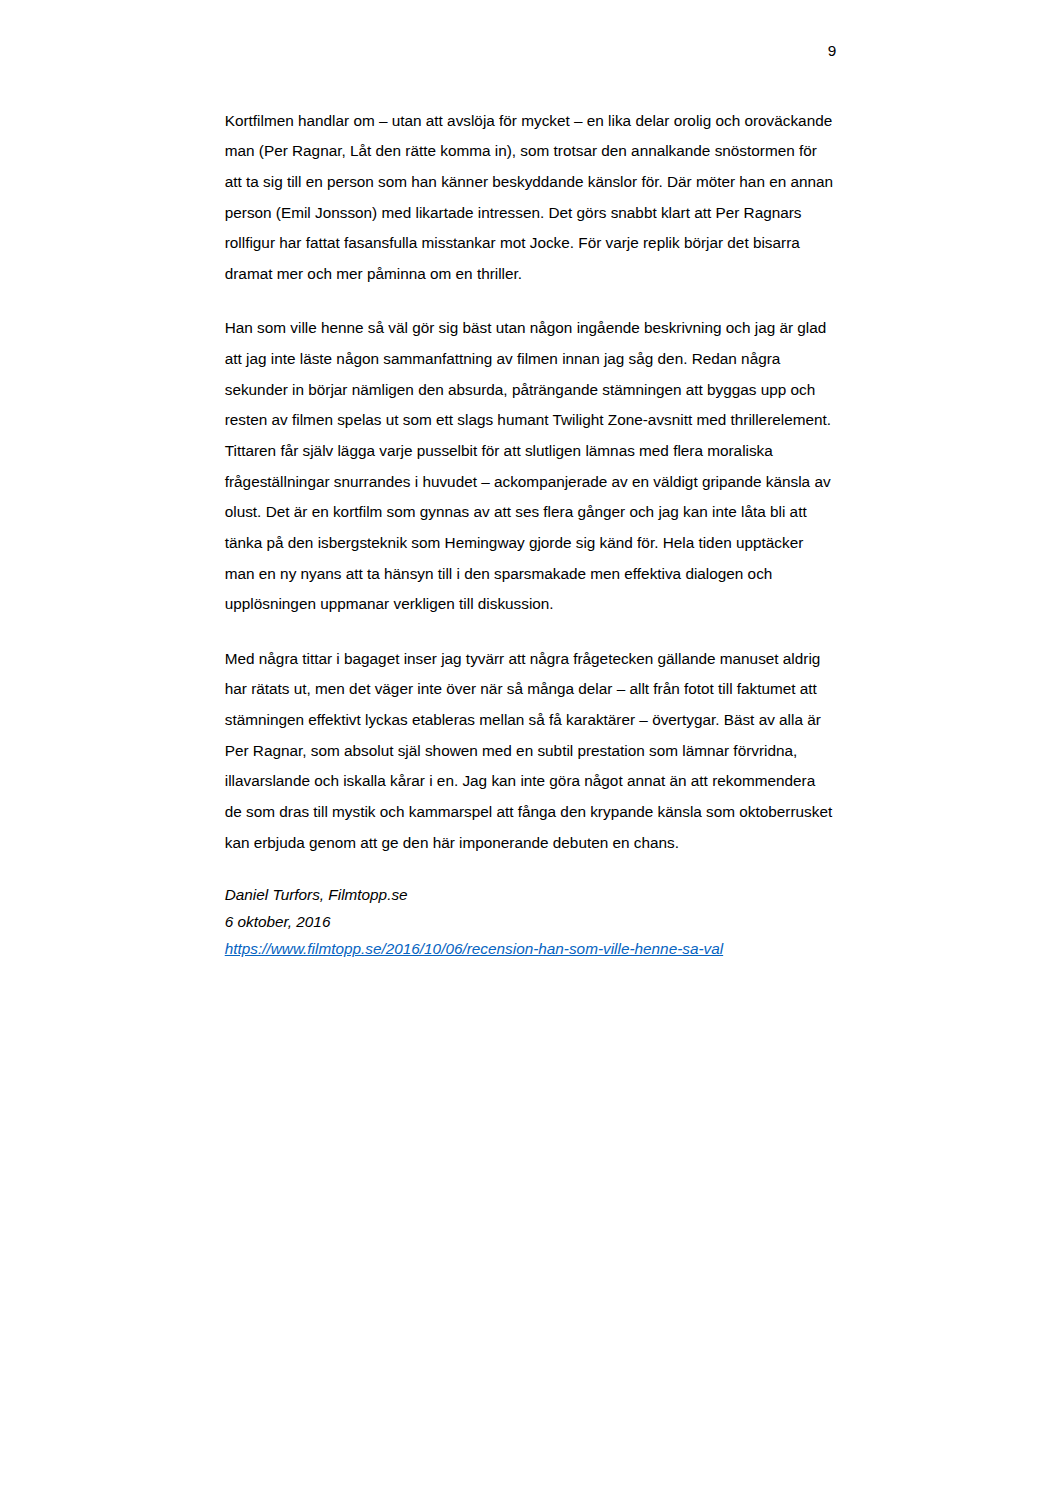9
Kortfilmen handlar om – utan att avslöja för mycket – en lika delar orolig och oroväckande man (Per Ragnar, Låt den rätte komma in), som trotsar den annalkande snöstormen för att ta sig till en person som han känner beskyddande känslor för. Där möter han en annan person (Emil Jonsson) med likartade intressen. Det görs snabbt klart att Per Ragnars rollfigur har fattat fasansfulla misstankar mot Jocke. För varje replik börjar det bisarra dramat mer och mer påminna om en thriller.
Han som ville henne så väl gör sig bäst utan någon ingående beskrivning och jag är glad att jag inte läste någon sammanfattning av filmen innan jag såg den. Redan några sekunder in börjar nämligen den absurda, påträngande stämningen att byggas upp och resten av filmen spelas ut som ett slags humant Twilight Zone-avsnitt med thrillerelement. Tittaren får själv lägga varje pusselbit för att slutligen lämnas med flera moraliska frågeställningar snurrandes i huvudet – ackompanjerade av en väldigt gripande känsla av olust. Det är en kortfilm som gynnas av att ses flera gånger och jag kan inte låta bli att tänka på den isbergsteknik som Hemingway gjorde sig känd för. Hela tiden upptäcker man en ny nyans att ta hänsyn till i den sparsmakade men effektiva dialogen och upplösningen uppmanar verkligen till diskussion.
Med några tittar i bagaget inser jag tyvärr att några frågetecken gällande manuset aldrig har rätats ut, men det väger inte över när så många delar – allt från fotot till faktumet att stämningen effektivt lyckas etableras mellan så få karaktärer – övertygar. Bäst av alla är Per Ragnar, som absolut själ showen med en subtil prestation som lämnar förvridna, illavarslande och iskalla kårar i en. Jag kan inte göra något annat än att rekommendera de som dras till mystik och kammarspel att fånga den krypande känsla som oktoberrusket kan erbjuda genom att ge den här imponerande debuten en chans.
Daniel Turfors, Filmtopp.se
6 oktober, 2016
https://www.filmtopp.se/2016/10/06/recension-han-som-ville-henne-sa-val